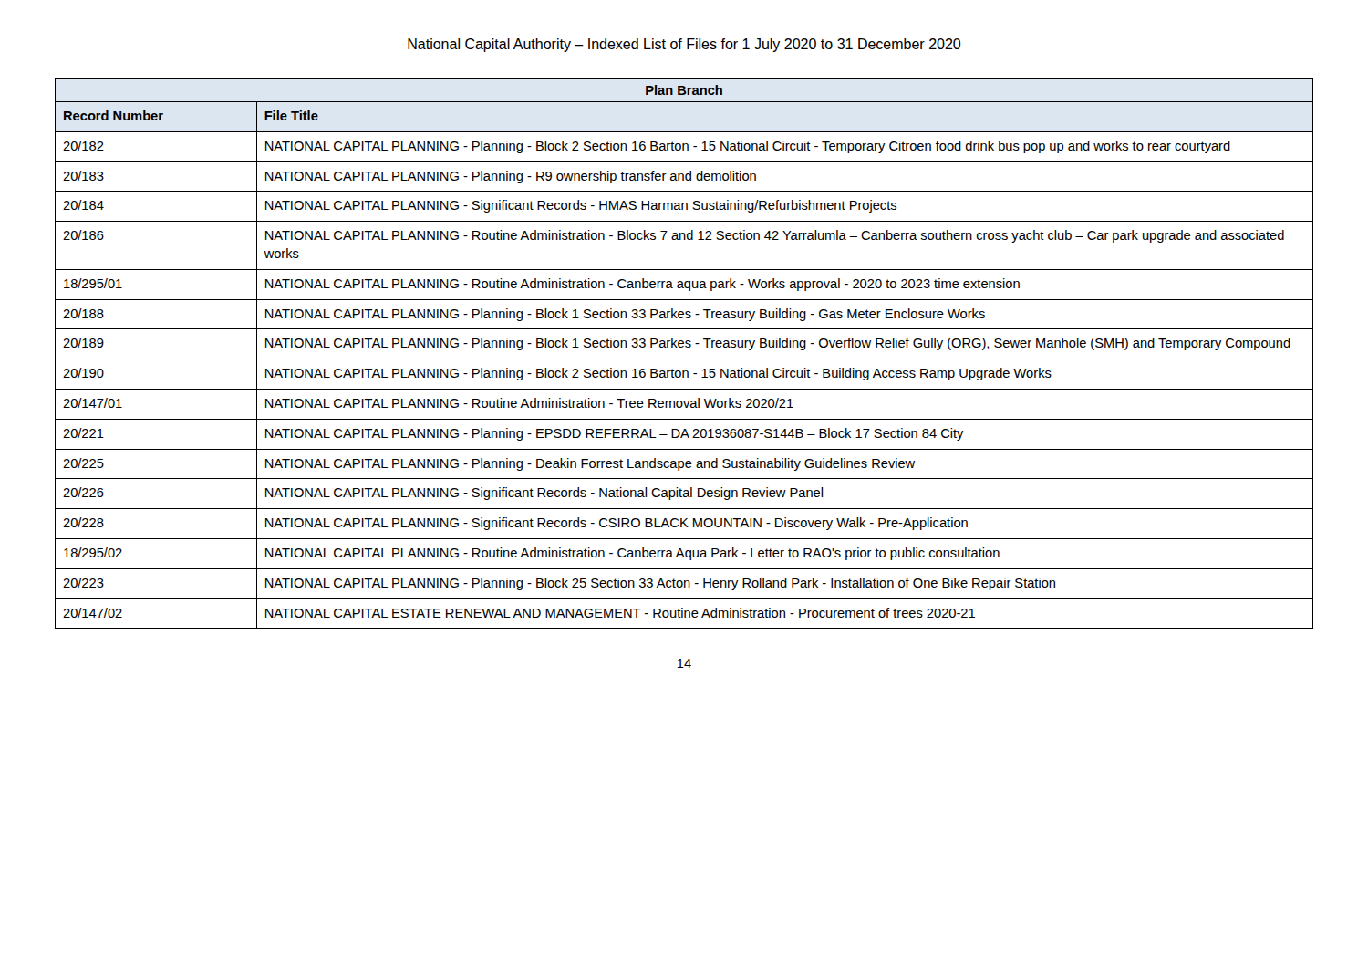National Capital Authority – Indexed List of Files for 1 July 2020 to 31 December 2020
Plan Branch
| Record Number | File Title |
| --- | --- |
| 20/182 | NATIONAL CAPITAL PLANNING - Planning - Block 2 Section 16 Barton - 15 National Circuit - Temporary Citroen food drink bus pop up and works to rear courtyard |
| 20/183 | NATIONAL CAPITAL PLANNING - Planning - R9 ownership transfer and demolition |
| 20/184 | NATIONAL CAPITAL PLANNING - Significant Records - HMAS Harman Sustaining/Refurbishment Projects |
| 20/186 | NATIONAL CAPITAL PLANNING - Routine Administration - Blocks 7 and 12 Section 42 Yarralumla – Canberra southern cross yacht club – Car park upgrade and associated works |
| 18/295/01 | NATIONAL CAPITAL PLANNING - Routine Administration - Canberra aqua park - Works approval - 2020 to 2023 time extension |
| 20/188 | NATIONAL CAPITAL PLANNING - Planning - Block 1 Section 33 Parkes - Treasury Building - Gas Meter Enclosure Works |
| 20/189 | NATIONAL CAPITAL PLANNING - Planning - Block 1 Section 33 Parkes - Treasury Building - Overflow Relief Gully (ORG), Sewer Manhole (SMH) and Temporary Compound |
| 20/190 | NATIONAL CAPITAL PLANNING - Planning - Block 2 Section 16 Barton - 15 National Circuit - Building Access Ramp Upgrade Works |
| 20/147/01 | NATIONAL CAPITAL PLANNING - Routine Administration - Tree Removal Works 2020/21 |
| 20/221 | NATIONAL CAPITAL PLANNING - Planning - EPSDD REFERRAL – DA 201936087-S144B – Block 17 Section 84 City |
| 20/225 | NATIONAL CAPITAL PLANNING - Planning - Deakin Forrest Landscape and Sustainability Guidelines Review |
| 20/226 | NATIONAL CAPITAL PLANNING - Significant Records - National Capital Design Review Panel |
| 20/228 | NATIONAL CAPITAL PLANNING - Significant Records - CSIRO BLACK MOUNTAIN - Discovery Walk - Pre-Application |
| 18/295/02 | NATIONAL CAPITAL PLANNING - Routine Administration - Canberra Aqua Park - Letter to RAO's prior to public consultation |
| 20/223 | NATIONAL CAPITAL PLANNING - Planning - Block 25 Section 33 Acton - Henry Rolland Park - Installation of One Bike Repair Station |
| 20/147/02 | NATIONAL CAPITAL ESTATE RENEWAL AND MANAGEMENT - Routine Administration - Procurement of trees 2020-21 |
14